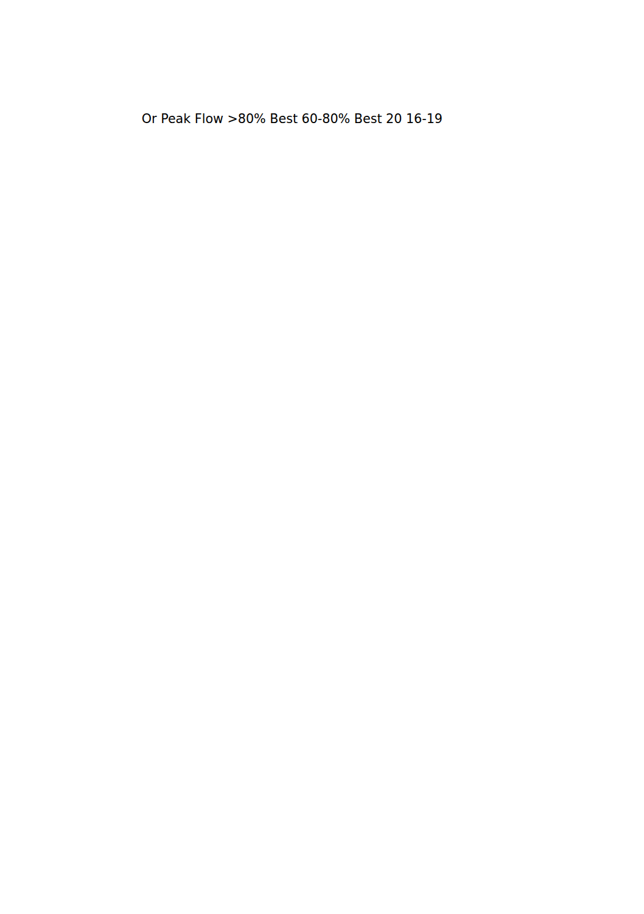Or Peak Flow >80% Best 60-80% Best 20 16-19